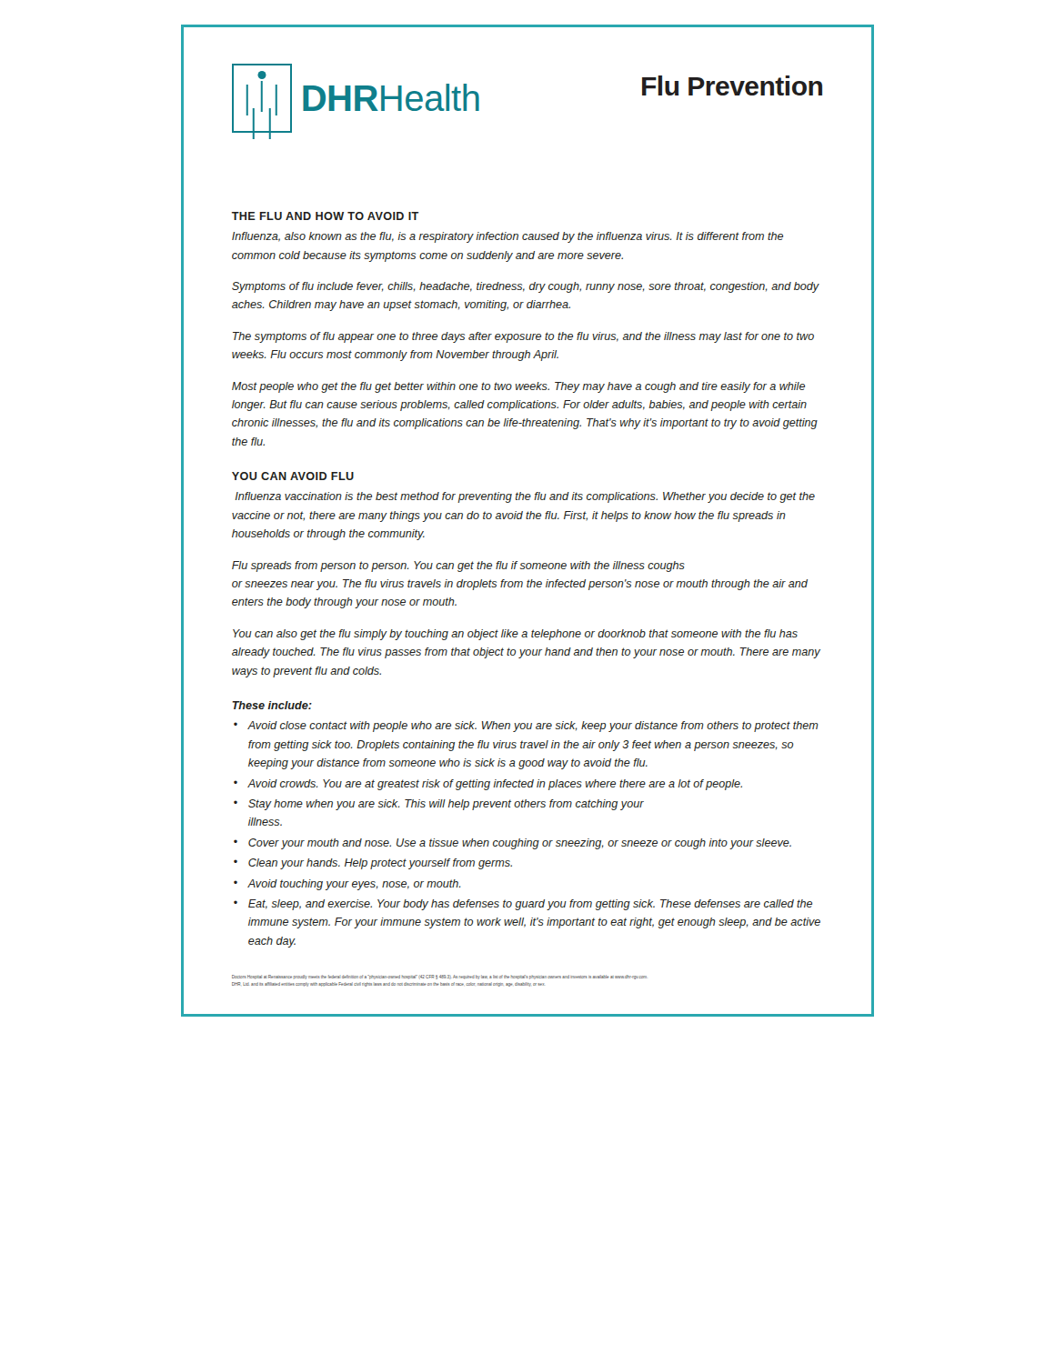DHR Health
Flu Prevention
The Flu and How to Avoid It
Influenza, also known as the flu, is a respiratory infection caused by the influenza virus. It is different from the common cold because its symptoms come on suddenly and are more severe.
Symptoms of flu include fever, chills, headache, tiredness, dry cough, runny nose, sore throat, congestion, and body aches. Children may have an upset stomach, vomiting, or diarrhea.
The symptoms of flu appear one to three days after exposure to the flu virus, and the illness may last for one to two weeks. Flu occurs most commonly from November through April.
Most people who get the flu get better within one to two weeks. They may have a cough and tire easily for a while longer. But flu can cause serious problems, called complications. For older adults, babies, and people with certain chronic illnesses, the flu and its complications can be life-threatening. That's why it's important to try to avoid getting the flu.
You Can Avoid Flu
Influenza vaccination is the best method for preventing the flu and its complications. Whether you decide to get the vaccine or not, there are many things you can do to avoid the flu. First, it helps to know how the flu spreads in households or through the community.
Flu spreads from person to person. You can get the flu if someone with the illness coughs
or sneezes near you. The flu virus travels in droplets from the infected person's nose or mouth through the air and enters the body through your nose or mouth.
You can also get the flu simply by touching an object like a telephone or doorknob that someone with the flu has already touched. The flu virus passes from that object to your hand and then to your nose or mouth. There are many ways to prevent flu and colds.
These include:
Avoid close contact with people who are sick. When you are sick, keep your distance from others to protect them from getting sick too. Droplets containing the flu virus travel in the air only 3 feet when a person sneezes, so keeping your distance from someone who is sick is a good way to avoid the flu.
Avoid crowds. You are at greatest risk of getting infected in places where there are a lot of people.
Stay home when you are sick. This will help prevent others from catching your
illness.
Cover your mouth and nose. Use a tissue when coughing or sneezing, or sneeze or cough into your sleeve.
Clean your hands. Help protect yourself from germs.
Avoid touching your eyes, nose, or mouth.
Eat, sleep, and exercise. Your body has defenses to guard you from getting sick. These defenses are called the immune system. For your immune system to work well, it's important to eat right, get enough sleep, and be active each day.
Doctors Hospital at Renaissance proudly meets the federal definition of a "physician-owned hospital" (42 CFR § 489.3). As required by law, a list of the hospital's physician owners and investors is available at www.dhr-rgv.com.
DHR, Ltd. and its affiliated entities comply with applicable Federal civil rights laws and do not discriminate on the basis of race, color, national origin, age, disability, or sex.